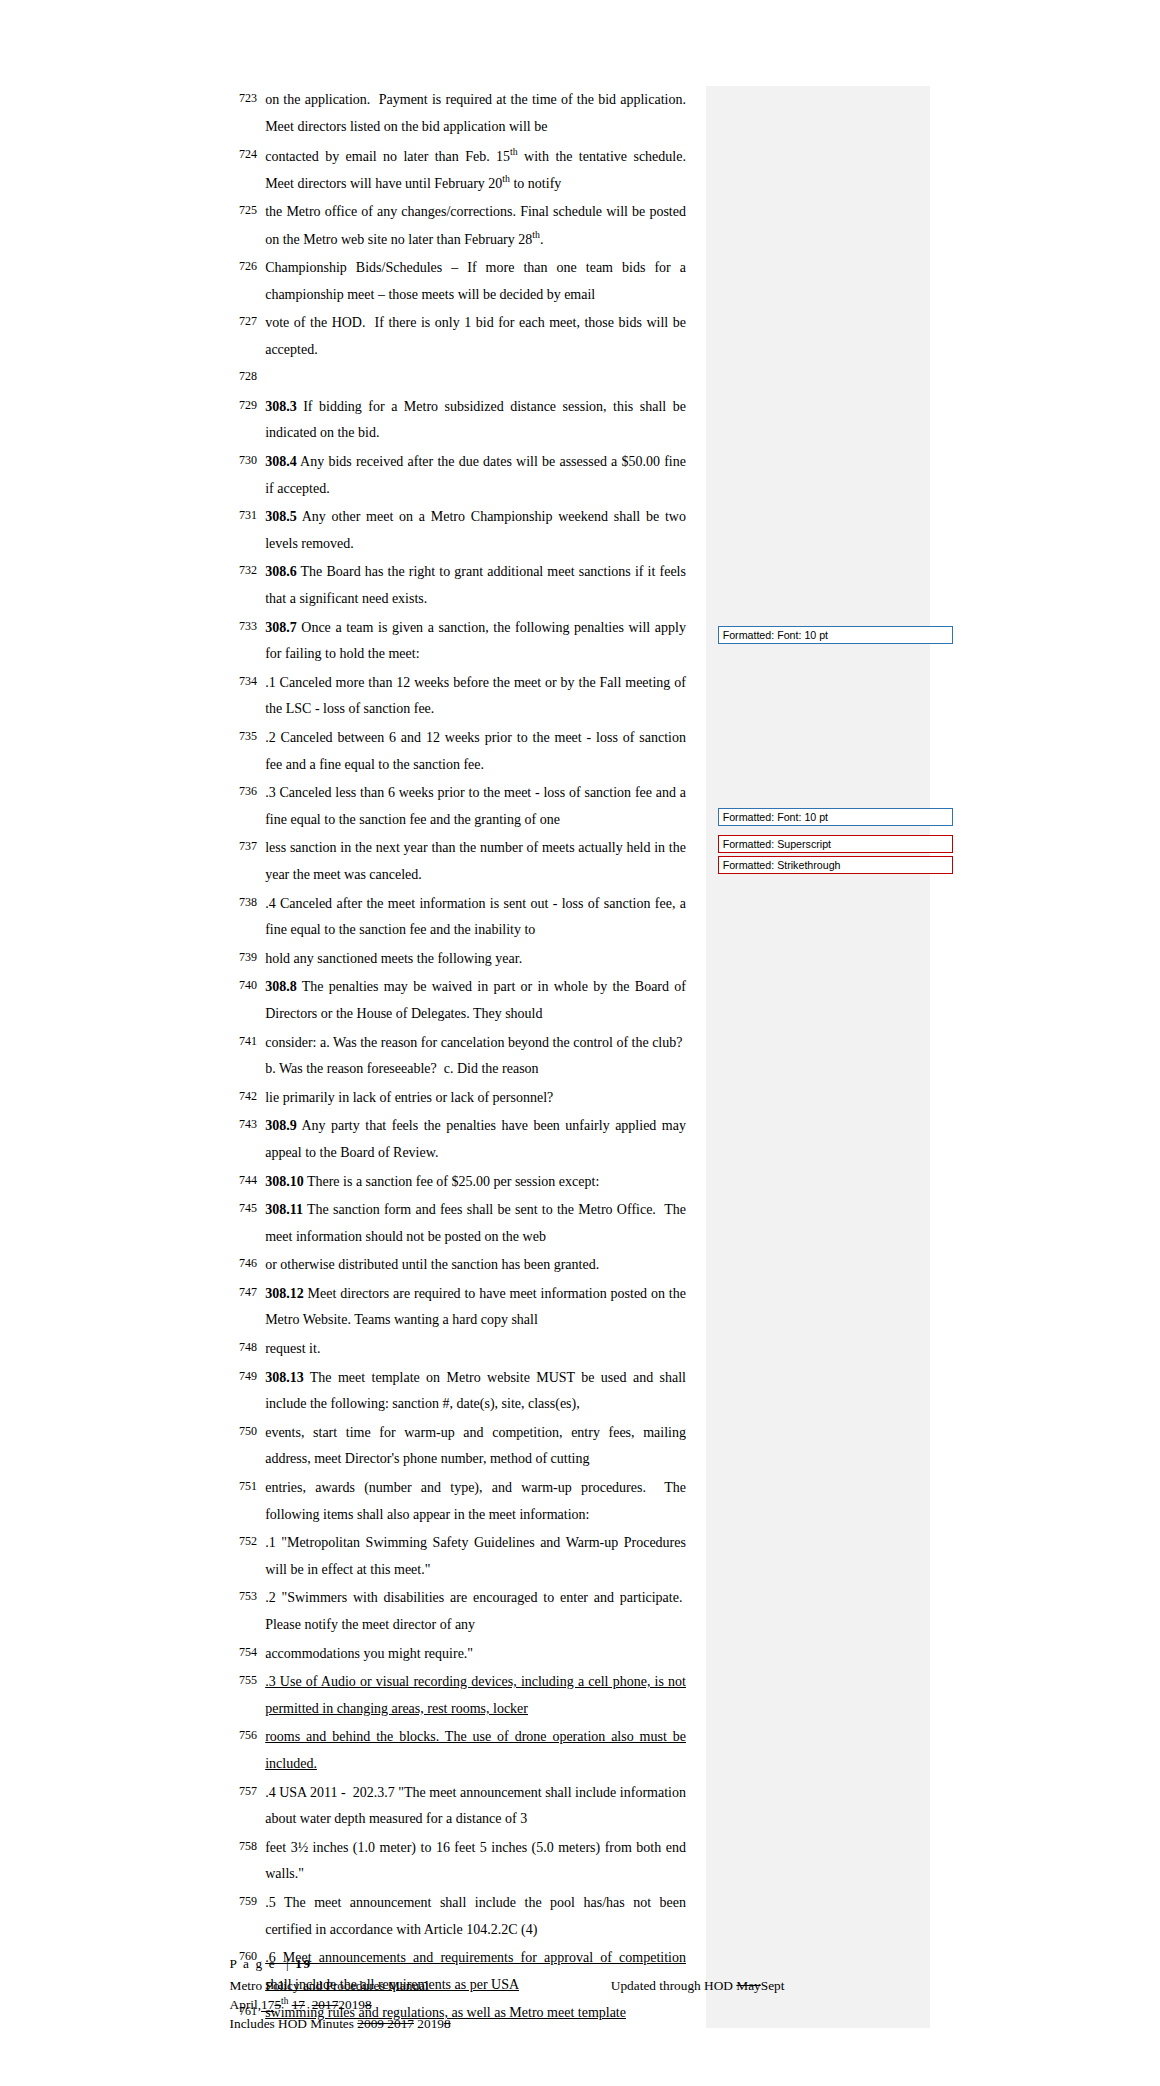| 723 | on the application. Payment is required at the time of the bid application. Meet directors listed on the bid application will be |
| 724 | contacted by email no later than Feb. 15 th with the tentative schedule. Meet directors will have until February 20 th to notify |
| 725 | the Metro office of any changes/corrections. Final schedule will be posted on the Metro web site no later than February 28 th . |
| 726 | Championship Bids/Schedules – If more than one team bids for a championship meet – those meets will be decided by email |
| 727 | vote of the HOD. If there is only 1 bid for each meet, those bids will be accepted. |
| 728 | |
| 729 | 308.3 If bidding for a Metro subsidized distance session, this shall be indicated on the bid. |
| 730 | 308.4 Any bids received after the due dates will be assessed a $50.00 fine if accepted. |
| 731 | 308.5 Any other meet on a Metro Championship weekend shall be two levels removed. |
| 732 | 308.6 The Board has the right to grant additional meet sanctions if it feels that a significant need exists. |
| 733 | 308.7 Once a team is given a sanction, the following penalties will apply for failing to hold the meet: |
| 734 | .1 Canceled more than 12 weeks before the meet or by the Fall meeting of the LSC - loss of sanction fee. |
| 735 | .2 Canceled between 6 and 12 weeks prior to the meet - loss of sanction fee and a fine equal to the sanction fee. |
| 736 | .3 Canceled less than 6 weeks prior to the meet - loss of sanction fee and a fine equal to the sanction fee and the granting of one |
| 737 | less sanction in the next year than the number of meets actually held in the year the meet was canceled. |
| 738 | .4 Canceled after the meet information is sent out - loss of sanction fee, a fine equal to the sanction fee and the inability to |
| 739 | hold any sanctioned meets the following year. |
| 740 | 308.8 The penalties may be waived in part or in whole by the Board of Directors or the House of Delegates. They should |
| 741 | consider: a. Was the reason for cancelation beyond the control of the club? b. Was the reason foreseeable? c. Did the reason |
| 742 | lie primarily in lack of entries or lack of personnel? |
| 743 | 308.9 Any party that feels the penalties have been unfairly applied may appeal to the Board of Review. |
| 744 | 308.10 There is a sanction fee of $25.00 per session except: |
| 745 | 308.11 The sanction form and fees shall be sent to the Metro Office. The meet information should not be posted on the web |
| 746 | or otherwise distributed until the sanction has been granted. |
| 747 | 308.12 Meet directors are required to have meet information posted on the Metro Website. Teams wanting a hard copy shall |
| 748 | request it. |
| 749 | 308.13 The meet template on Metro website MUST be used and shall include the following: sanction #, date(s), site, class(es), |
| 750 | events, start time for warm-up and competition, entry fees, mailing address, meet Director's phone number, method of cutting |
| 751 | entries, awards (number and type), and warm-up procedures. The following items shall also appear in the meet information: |
| 752 | .1 "Metropolitan Swimming Safety Guidelines and Warm-up Procedures will be in effect at this meet." |
| 753 | .2 "Swimmers with disabilities are encouraged to enter and participate. Please notify the meet director of any |
| 754 | accommodations you might require." |
| 755 | .3 Use of Audio or visual recording devices, including a cell phone, is not permitted in changing areas, rest rooms, locker |
| 756 | rooms and behind the blocks. The use of drone operation also must be included. |
| 757 | .4 USA 2011 - 202.3.7 "The meet announcement shall include information about water depth measured for a distance of 3 |
| 758 | feet 3½ inches (1.0 meter) to 16 feet 5 inches (5.0 meters) from both end walls." |
| 759 | .5 The meet announcement shall include the pool has/has not been certified in accordance with Article 104.2.2C (4) |
| 760 | .6 Meet announcements and requirements for approval of competition shall include the all requirements as per USA |
| 761 | swimming rules and regulations, as well as Metro meet template |
Formatted: Font: 10 pt
Formatted: Font: 10 pt
Formatted: Superscript
Formatted: Strikethrough
P a g e | 19
Metro Policy and Procedures Manual
Updated through HOD May Sept
April,175th 17 201720198
Includes HOD Minutes 2009 2017 20198